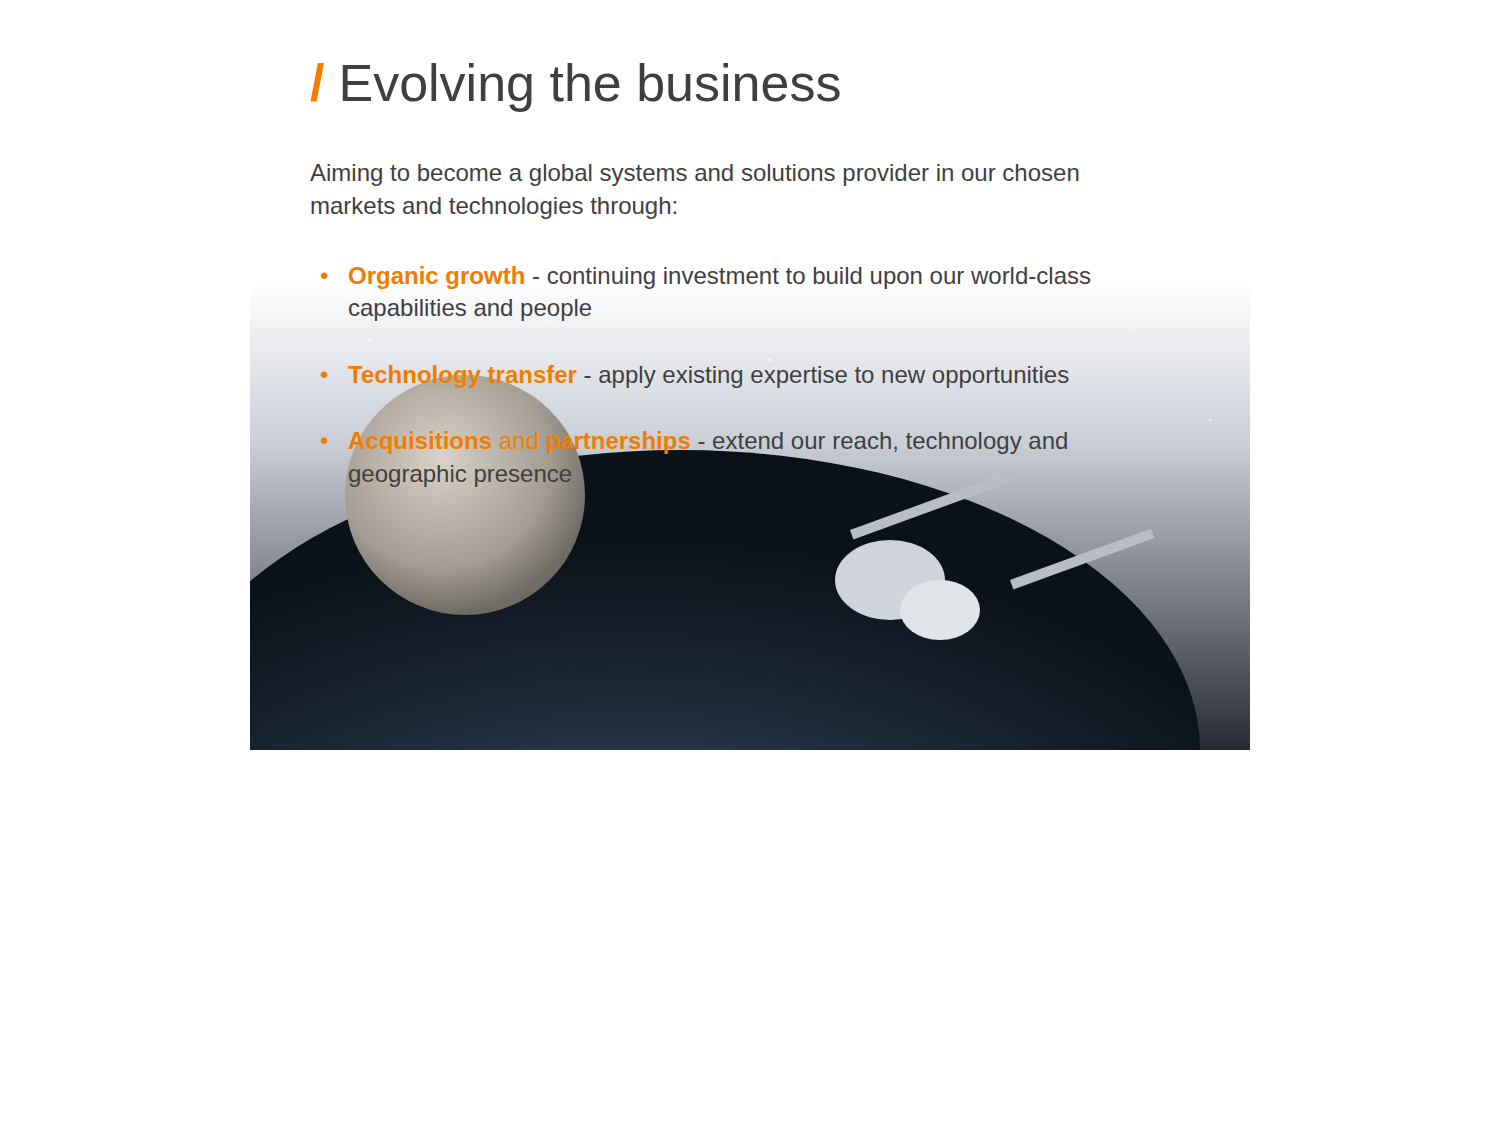/Evolving the business
Aiming to become a global systems and solutions provider in our chosen markets and technologies through:
Organic growth - continuing investment to build upon our world-class capabilities and people
Technology transfer - apply existing expertise to new opportunities
Acquisitions and partnerships - extend our reach, technology and geographic presence